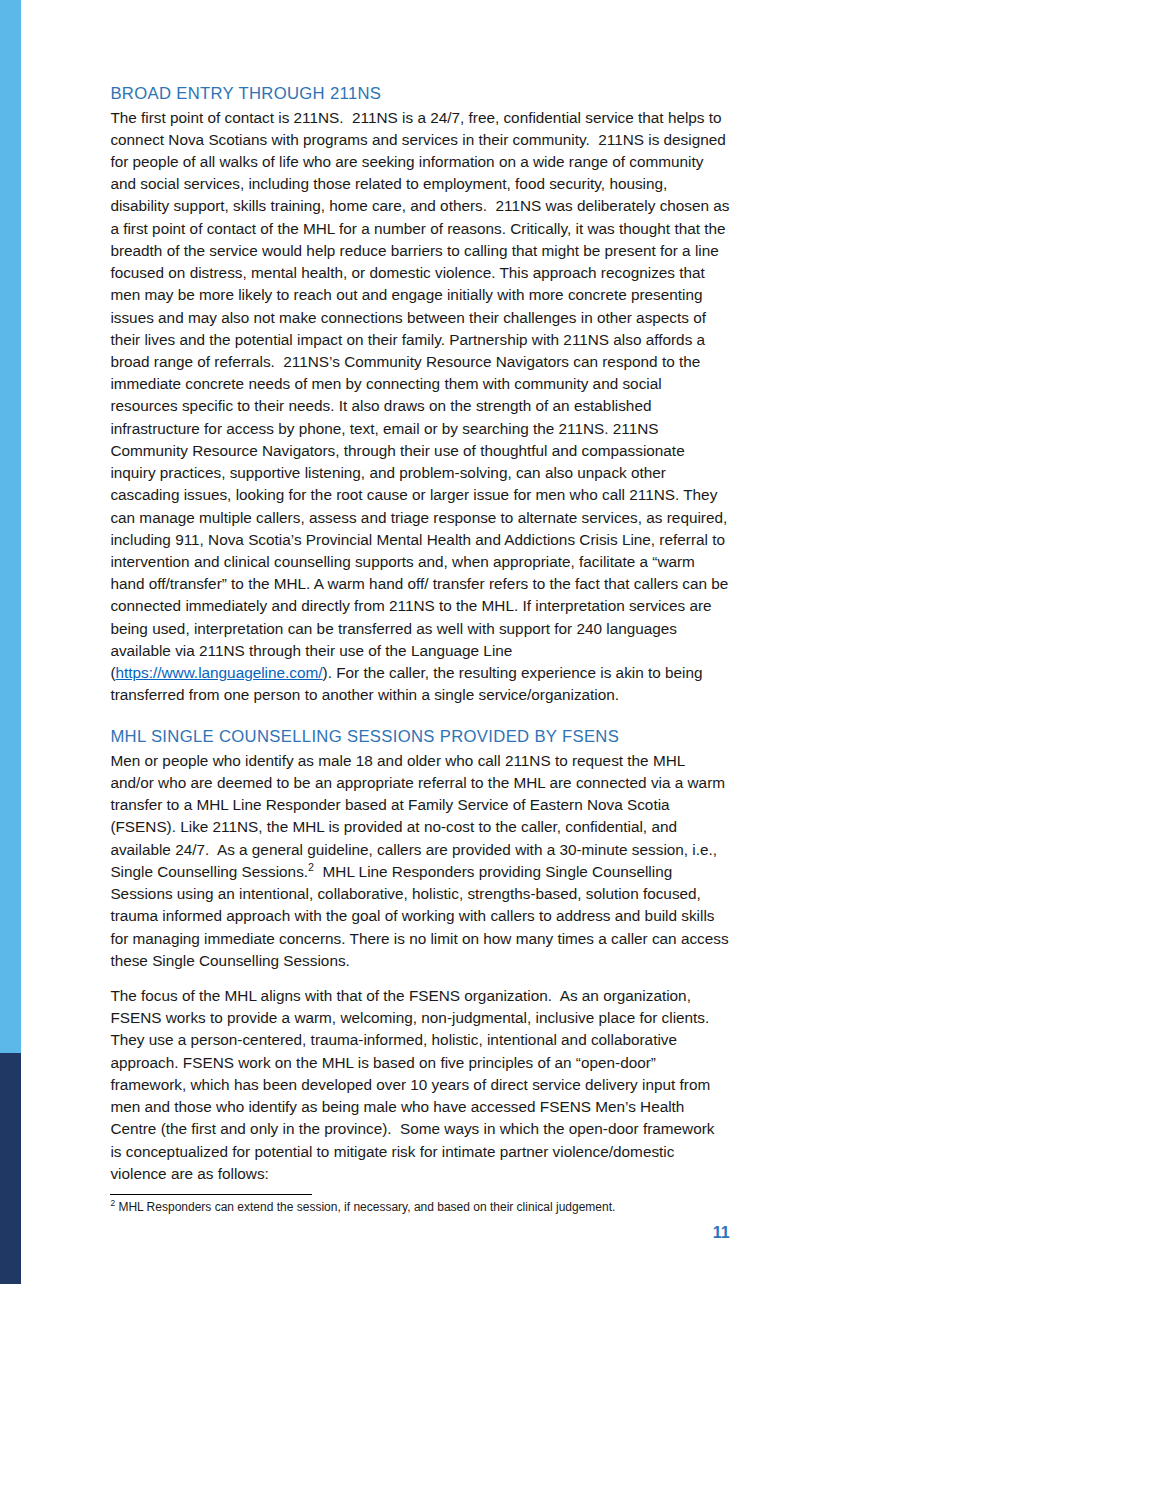Broad Entry through 211NS
The first point of contact is 211NS. 211NS is a 24/7, free, confidential service that helps to connect Nova Scotians with programs and services in their community. 211NS is designed for people of all walks of life who are seeking information on a wide range of community and social services, including those related to employment, food security, housing, disability support, skills training, home care, and others. 211NS was deliberately chosen as a first point of contact of the MHL for a number of reasons. Critically, it was thought that the breadth of the service would help reduce barriers to calling that might be present for a line focused on distress, mental health, or domestic violence. This approach recognizes that men may be more likely to reach out and engage initially with more concrete presenting issues and may also not make connections between their challenges in other aspects of their lives and the potential impact on their family. Partnership with 211NS also affords a broad range of referrals. 211NS’s Community Resource Navigators can respond to the immediate concrete needs of men by connecting them with community and social resources specific to their needs. It also draws on the strength of an established infrastructure for access by phone, text, email or by searching the 211NS. 211NS Community Resource Navigators, through their use of thoughtful and compassionate inquiry practices, supportive listening, and problem-solving, can also unpack other cascading issues, looking for the root cause or larger issue for men who call 211NS. They can manage multiple callers, assess and triage response to alternate services, as required, including 911, Nova Scotia’s Provincial Mental Health and Addictions Crisis Line, referral to intervention and clinical counselling supports and, when appropriate, facilitate a “warm hand off/transfer” to the MHL. A warm hand off/ transfer refers to the fact that callers can be connected immediately and directly from 211NS to the MHL. If interpretation services are being used, interpretation can be transferred as well with support for 240 languages available via 211NS through their use of the Language Line (https://www.languageline.com/). For the caller, the resulting experience is akin to being transferred from one person to another within a single service/organization.
MHL Single Counselling Sessions provided by FSENS
Men or people who identify as male 18 and older who call 211NS to request the MHL and/or who are deemed to be an appropriate referral to the MHL are connected via a warm transfer to a MHL Line Responder based at Family Service of Eastern Nova Scotia (FSENS). Like 211NS, the MHL is provided at no-cost to the caller, confidential, and available 24/7. As a general guideline, callers are provided with a 30-minute session, i.e., Single Counselling Sessions.2 MHL Line Responders providing Single Counselling Sessions using an intentional, collaborative, holistic, strengths-based, solution focused, trauma informed approach with the goal of working with callers to address and build skills for managing immediate concerns. There is no limit on how many times a caller can access these Single Counselling Sessions.
The focus of the MHL aligns with that of the FSENS organization. As an organization, FSENS works to provide a warm, welcoming, non-judgmental, inclusive place for clients. They use a person-centered, trauma-informed, holistic, intentional and collaborative approach. FSENS work on the MHL is based on five principles of an “open-door” framework, which has been developed over 10 years of direct service delivery input from men and those who identify as being male who have accessed FSENS Men’s Health Centre (the first and only in the province). Some ways in which the open-door framework is conceptualized for potential to mitigate risk for intimate partner violence/domestic violence are as follows:
2 MHL Responders can extend the session, if necessary, and based on their clinical judgement.
11